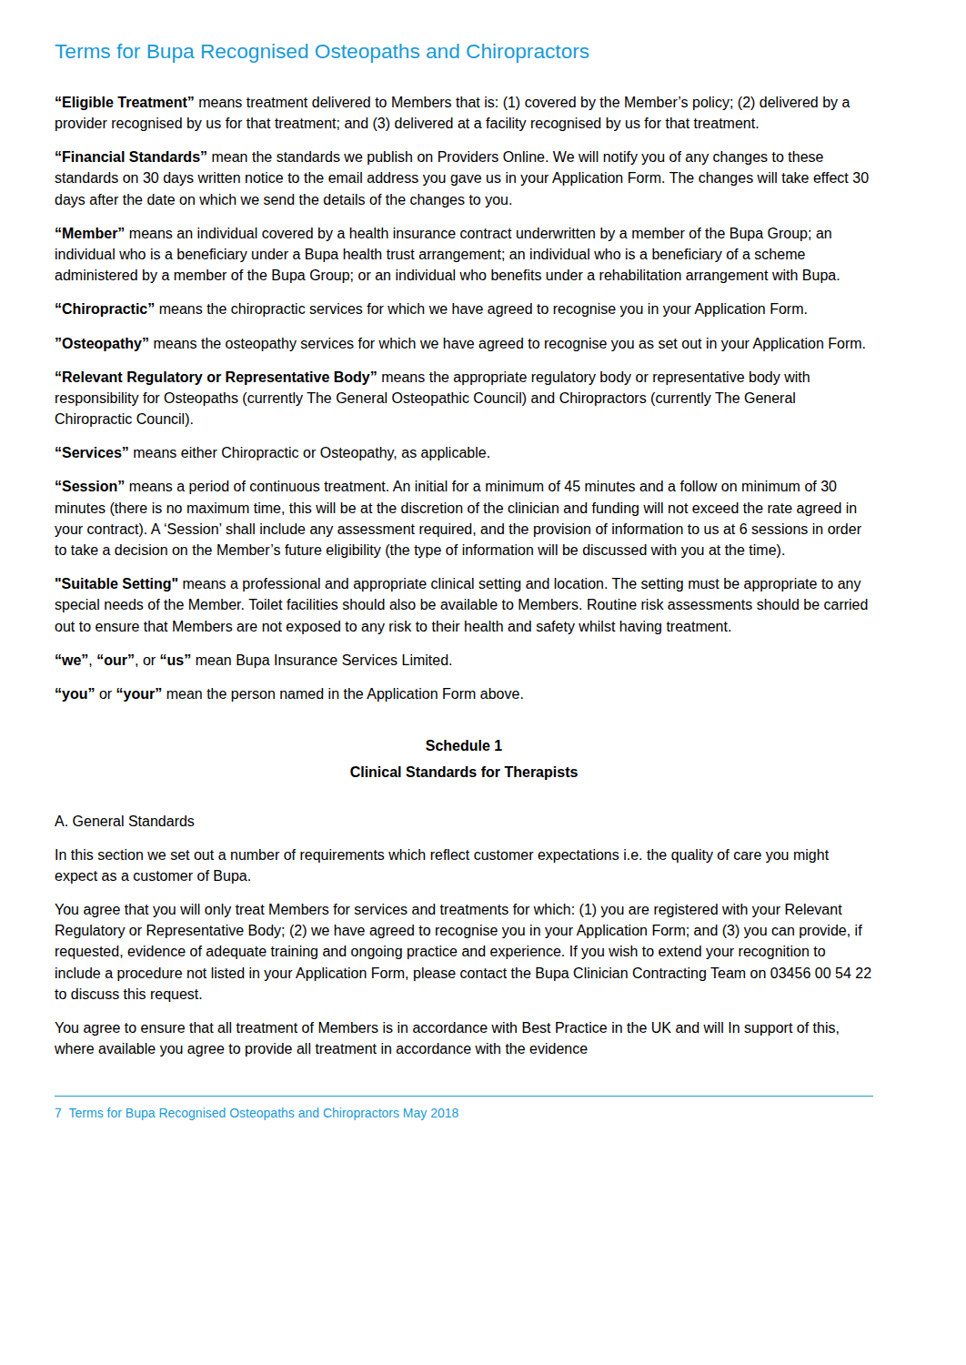Terms for Bupa Recognised Osteopaths and Chiropractors
“Eligible Treatment” means treatment delivered to Members that is: (1) covered by the Member’s policy; (2) delivered by a provider recognised by us for that treatment; and (3) delivered at a facility recognised by us for that treatment.
“Financial Standards” mean the standards we publish on Providers Online. We will notify you of any changes to these standards on 30 days written notice to the email address you gave us in your Application Form. The changes will take effect 30 days after the date on which we send the details of the changes to you.
“Member” means an individual covered by a health insurance contract underwritten by a member of the Bupa Group; an individual who is a beneficiary under a Bupa health trust arrangement; an individual who is a beneficiary of a scheme administered by a member of the Bupa Group; or an individual who benefits under a rehabilitation arrangement with Bupa.
“Chiropractic” means the chiropractic services for which we have agreed to recognise you in your Application Form.
”Osteopathy” means the osteopathy services for which we have agreed to recognise you as set out in your Application Form.
“Relevant Regulatory or Representative Body” means the appropriate regulatory body or representative body with responsibility for Osteopaths (currently The General Osteopathic Council) and Chiropractors (currently The General Chiropractic Council).
“Services” means either Chiropractic or Osteopathy, as applicable.
“Session” means a period of continuous treatment. An initial for a minimum of 45 minutes and a follow on minimum of 30 minutes (there is no maximum time, this will be at the discretion of the clinician and funding will not exceed the rate agreed in your contract). A ‘Session’ shall include any assessment required, and the provision of information to us at 6 sessions in order to take a decision on the Member’s future eligibility (the type of information will be discussed with you at the time).
"Suitable Setting" means a professional and appropriate clinical setting and location. The setting must be appropriate to any special needs of the Member. Toilet facilities should also be available to Members. Routine risk assessments should be carried out to ensure that Members are not exposed to any risk to their health and safety whilst having treatment.
“we”, “our”, or “us” mean Bupa Insurance Services Limited.
“you” or “your” mean the person named in the Application Form above.
Schedule 1
Clinical Standards for Therapists
A. General Standards
In this section we set out a number of requirements which reflect customer expectations i.e. the quality of care you might expect as a customer of Bupa.
You agree that you will only treat Members for services and treatments for which: (1) you are registered with your Relevant Regulatory or Representative Body; (2) we have agreed to recognise you in your Application Form; and (3) you can provide, if requested, evidence of adequate training and ongoing practice and experience. If you wish to extend your recognition to include a procedure not listed in your Application Form, please contact the Bupa Clinician Contracting Team on 03456 00 54 22 to discuss this request.
You agree to ensure that all treatment of Members is in accordance with Best Practice in the UK and will In support of this, where available you agree to provide all treatment in accordance with the evidence
7 Terms for Bupa Recognised Osteopaths and Chiropractors May 2018